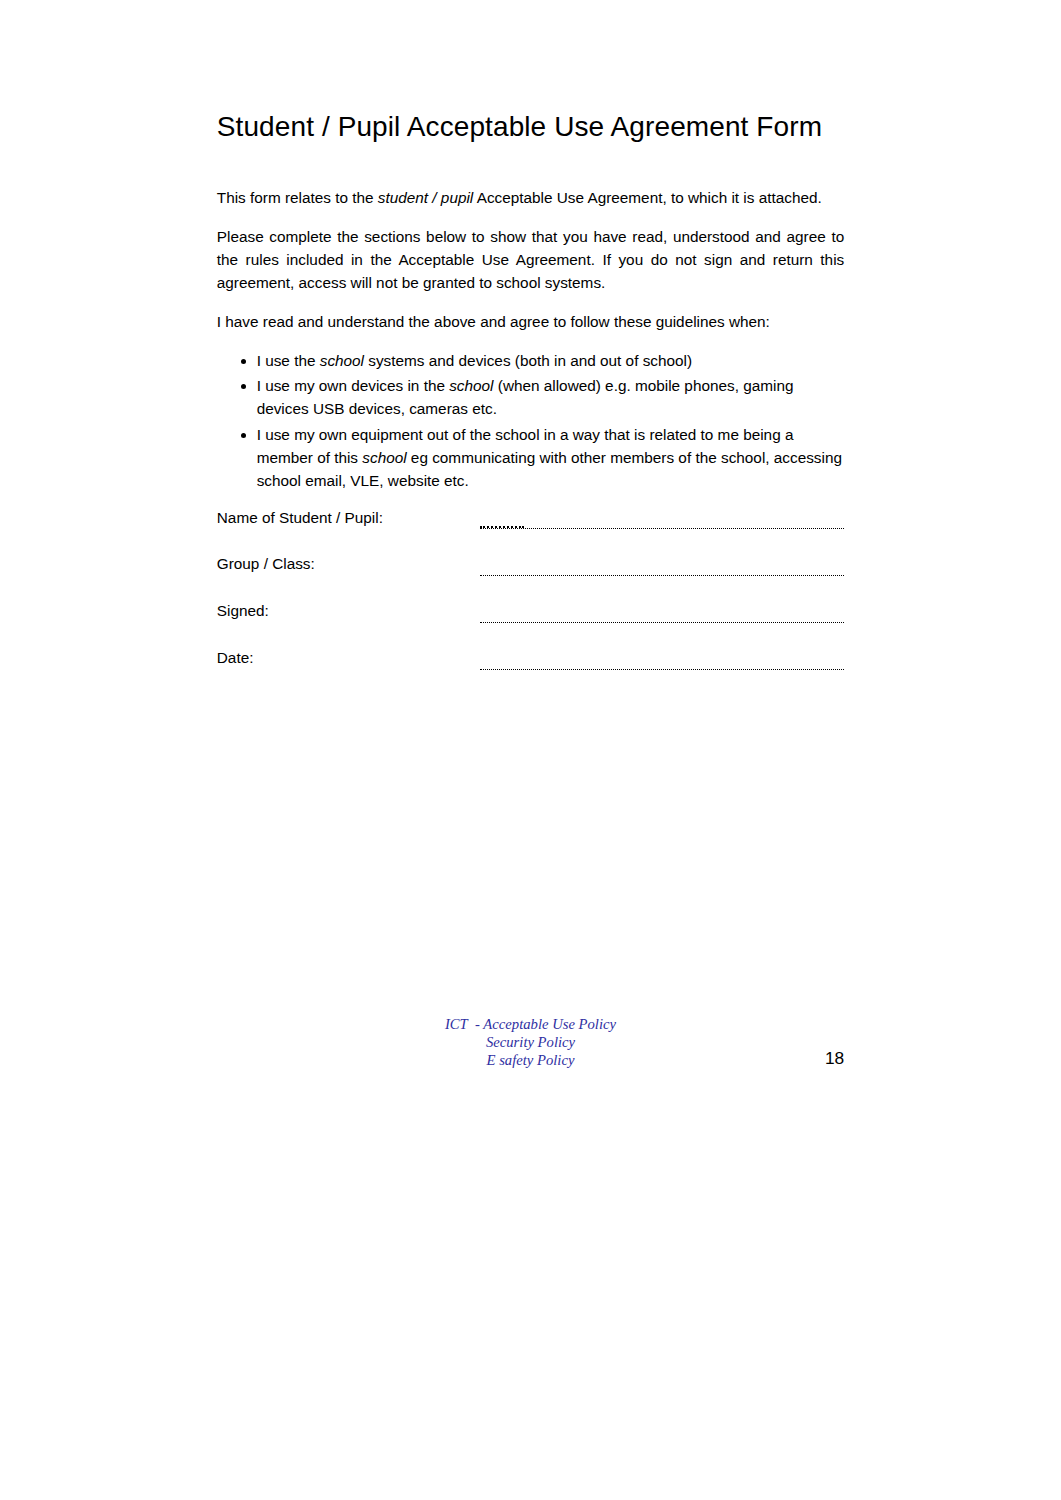Student / Pupil Acceptable Use Agreement Form
This form relates to the student / pupil Acceptable Use Agreement, to which it is attached.
Please complete the sections below to show that you have read, understood and agree to the rules included in the Acceptable Use Agreement. If you do not sign and return this agreement, access will not be granted to school systems.
I have read and understand the above and agree to follow these guidelines when:
I use the school systems and devices (both in and out of school)
I use my own devices in the school (when allowed) e.g. mobile phones, gaming devices USB devices, cameras etc.
I use my own equipment out of the school in a way that is related to me being a member of this school eg communicating with other members of the school, accessing school email, VLE, website etc.
| Name of Student / Pupil: | |
| Group / Class: | |
| Signed: | |
| Date: | |
ICT - Acceptable Use Policy
Security Policy
E safety Policy 18